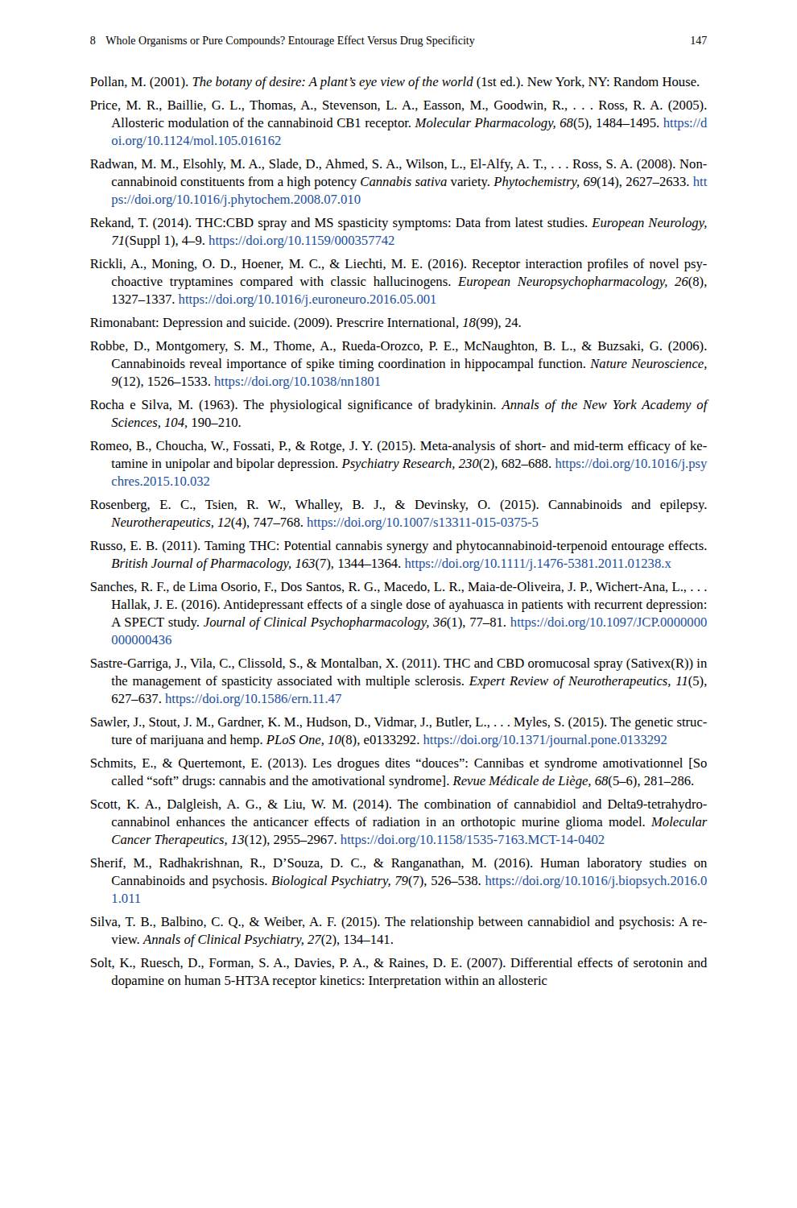8 Whole Organisms or Pure Compounds? Entourage Effect Versus Drug Specificity 147
Pollan, M. (2001). The botany of desire: A plant’s eye view of the world (1st ed.). New York, NY: Random House.
Price, M. R., Baillie, G. L., Thomas, A., Stevenson, L. A., Easson, M., Goodwin, R., . . . Ross, R. A. (2005). Allosteric modulation of the cannabinoid CB1 receptor. Molecular Pharmacology, 68(5), 1484–1495. https://doi.org/10.1124/mol.105.016162
Radwan, M. M., Elsohly, M. A., Slade, D., Ahmed, S. A., Wilson, L., El-Alfy, A. T., . . . Ross, S. A. (2008). Non-cannabinoid constituents from a high potency Cannabis sativa variety. Phytochemistry, 69(14), 2627–2633. https://doi.org/10.1016/j.phytochem.2008.07.010
Rekand, T. (2014). THC:CBD spray and MS spasticity symptoms: Data from latest studies. European Neurology, 71(Suppl 1), 4–9. https://doi.org/10.1159/000357742
Rickli, A., Moning, O. D., Hoener, M. C., & Liechti, M. E. (2016). Receptor interaction profiles of novel psychoactive tryptamines compared with classic hallucinogens. European Neuropsychopharmacology, 26(8), 1327–1337. https://doi.org/10.1016/j.euroneuro.2016.05.001
Rimonabant: Depression and suicide. (2009). Prescrire International, 18(99), 24.
Robbe, D., Montgomery, S. M., Thome, A., Rueda-Orozco, P. E., McNaughton, B. L., & Buzsaki, G. (2006). Cannabinoids reveal importance of spike timing coordination in hippocampal function. Nature Neuroscience, 9(12), 1526–1533. https://doi.org/10.1038/nn1801
Rocha e Silva, M. (1963). The physiological significance of bradykinin. Annals of the New York Academy of Sciences, 104, 190–210.
Romeo, B., Choucha, W., Fossati, P., & Rotge, J. Y. (2015). Meta-analysis of short- and mid-term efficacy of ketamine in unipolar and bipolar depression. Psychiatry Research, 230(2), 682–688. https://doi.org/10.1016/j.psychres.2015.10.032
Rosenberg, E. C., Tsien, R. W., Whalley, B. J., & Devinsky, O. (2015). Cannabinoids and epilepsy. Neurotherapeutics, 12(4), 747–768. https://doi.org/10.1007/s13311-015-0375-5
Russo, E. B. (2011). Taming THC: Potential cannabis synergy and phytocannabinoid-terpenoid entourage effects. British Journal of Pharmacology, 163(7), 1344–1364. https://doi.org/10.1111/j.1476-5381.2011.01238.x
Sanches, R. F., de Lima Osorio, F., Dos Santos, R. G., Macedo, L. R., Maia-de-Oliveira, J. P., Wichert-Ana, L., . . . Hallak, J. E. (2016). Antidepressant effects of a single dose of ayahuasca in patients with recurrent depression: A SPECT study. Journal of Clinical Psychopharmacology, 36(1), 77–81. https://doi.org/10.1097/JCP.0000000000000436
Sastre-Garriga, J., Vila, C., Clissold, S., & Montalban, X. (2011). THC and CBD oromucosal spray (Sativex(R)) in the management of spasticity associated with multiple sclerosis. Expert Review of Neurotherapeutics, 11(5), 627–637. https://doi.org/10.1586/ern.11.47
Sawler, J., Stout, J. M., Gardner, K. M., Hudson, D., Vidmar, J., Butler, L., . . . Myles, S. (2015). The genetic structure of marijuana and hemp. PLoS One, 10(8), e0133292. https://doi.org/10.1371/journal.pone.0133292
Schmits, E., & Quertemont, E. (2013). Les drogues dites “douces”: Cannibas et syndrome amotivationnel [So called “soft” drugs: cannabis and the amotivational syndrome]. Revue Médicale de Liège, 68(5–6), 281–286.
Scott, K. A., Dalgleish, A. G., & Liu, W. M. (2014). The combination of cannabidiol and Delta9-tetrahydrocannabinol enhances the anticancer effects of radiation in an orthotopic murine glioma model. Molecular Cancer Therapeutics, 13(12), 2955–2967. https://doi.org/10.1158/1535-7163.MCT-14-0402
Sherif, M., Radhakrishnan, R., D’Souza, D. C., & Ranganathan, M. (2016). Human laboratory studies on Cannabinoids and psychosis. Biological Psychiatry, 79(7), 526–538. https://doi.org/10.1016/j.biopsych.2016.01.011
Silva, T. B., Balbino, C. Q., & Weiber, A. F. (2015). The relationship between cannabidiol and psychosis: A review. Annals of Clinical Psychiatry, 27(2), 134–141.
Solt, K., Ruesch, D., Forman, S. A., Davies, P. A., & Raines, D. E. (2007). Differential effects of serotonin and dopamine on human 5-HT3A receptor kinetics: Interpretation within an allosteric